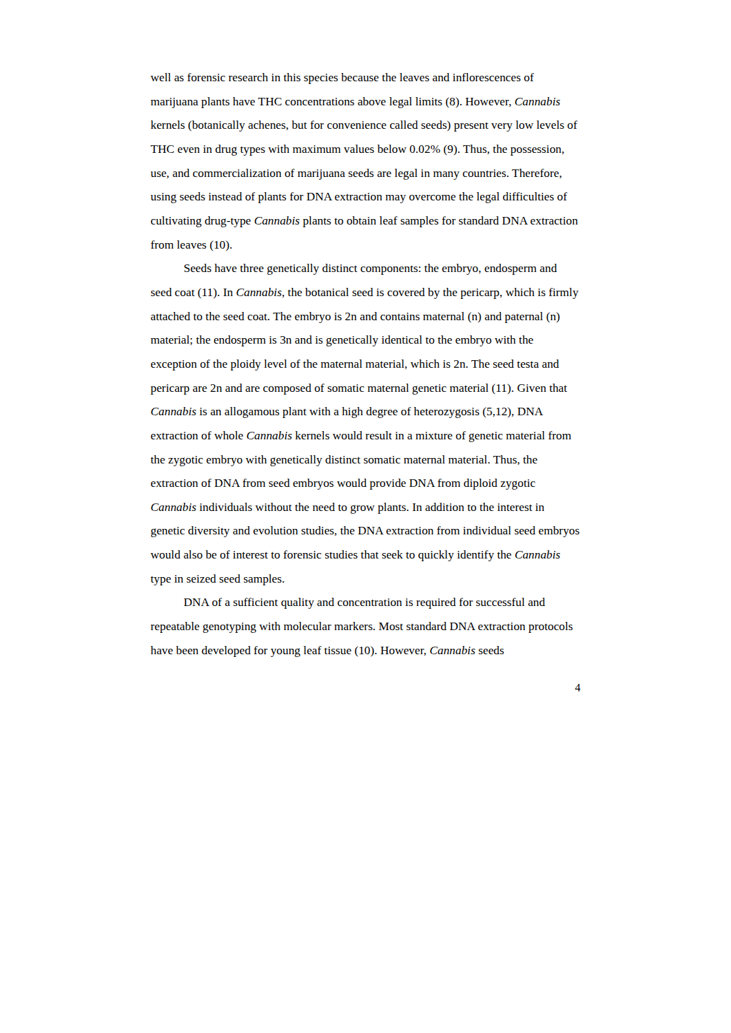well as forensic research in this species because the leaves and inflorescences of marijuana plants have THC concentrations above legal limits (8). However, Cannabis kernels (botanically achenes, but for convenience called seeds) present very low levels of THC even in drug types with maximum values below 0.02% (9). Thus, the possession, use, and commercialization of marijuana seeds are legal in many countries. Therefore, using seeds instead of plants for DNA extraction may overcome the legal difficulties of cultivating drug-type Cannabis plants to obtain leaf samples for standard DNA extraction from leaves (10).
Seeds have three genetically distinct components: the embryo, endosperm and seed coat (11). In Cannabis, the botanical seed is covered by the pericarp, which is firmly attached to the seed coat. The embryo is 2n and contains maternal (n) and paternal (n) material; the endosperm is 3n and is genetically identical to the embryo with the exception of the ploidy level of the maternal material, which is 2n. The seed testa and pericarp are 2n and are composed of somatic maternal genetic material (11). Given that Cannabis is an allogamous plant with a high degree of heterozygosis (5,12), DNA extraction of whole Cannabis kernels would result in a mixture of genetic material from the zygotic embryo with genetically distinct somatic maternal material. Thus, the extraction of DNA from seed embryos would provide DNA from diploid zygotic Cannabis individuals without the need to grow plants. In addition to the interest in genetic diversity and evolution studies, the DNA extraction from individual seed embryos would also be of interest to forensic studies that seek to quickly identify the Cannabis type in seized seed samples.
DNA of a sufficient quality and concentration is required for successful and repeatable genotyping with molecular markers. Most standard DNA extraction protocols have been developed for young leaf tissue (10). However, Cannabis seeds
4